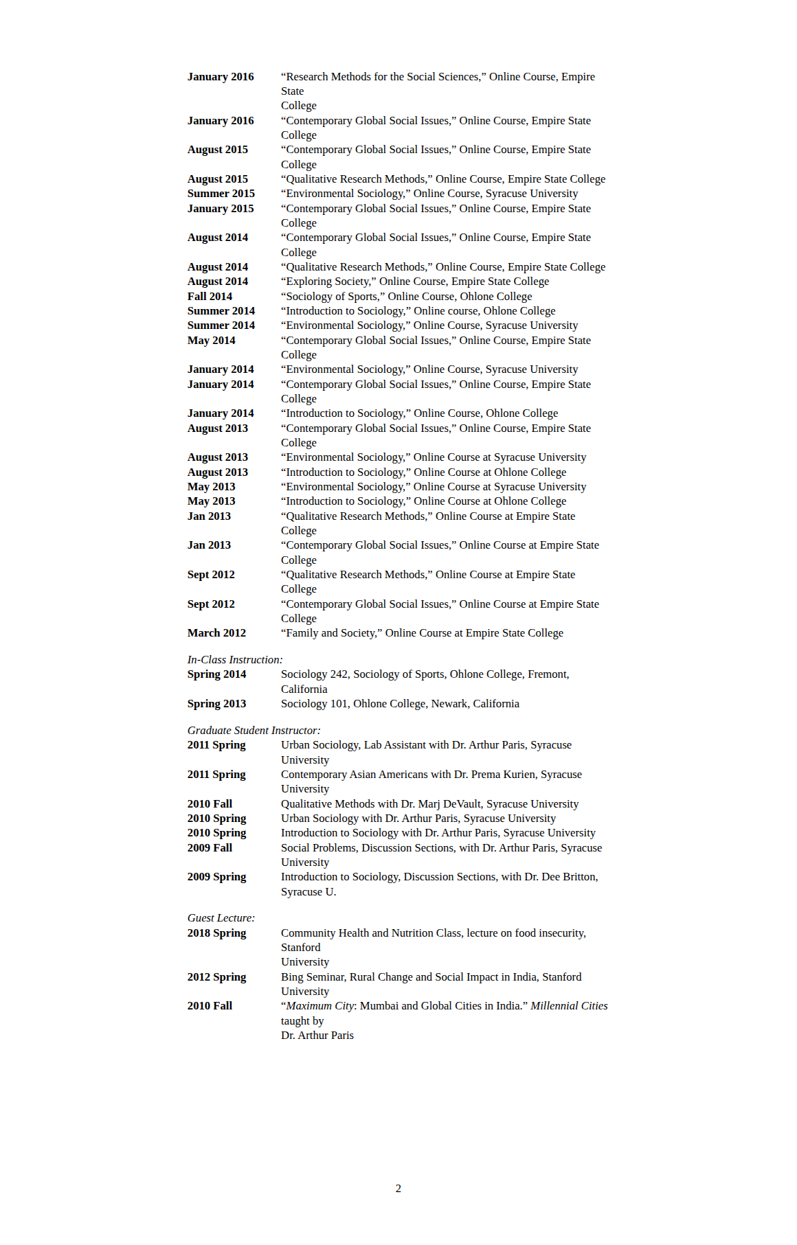January 2016
“Research Methods for the Social Sciences,” Online Course, Empire State
College
January 2016
“Contemporary Global Social Issues,” Online Course, Empire State College
August 2015
“Contemporary Global Social Issues,” Online Course, Empire State College
August 2015
“Qualitative Research Methods,” Online Course, Empire State College
Summer 2015
“Environmental Sociology,” Online Course, Syracuse University
January 2015
“Contemporary Global Social Issues,” Online Course, Empire State College
August 2014
“Contemporary Global Social Issues,” Online Course, Empire State College
August 2014
“Qualitative Research Methods,” Online Course, Empire State College
August 2014
“Exploring Society,” Online Course, Empire State College
Fall 2014
“Sociology of Sports,” Online Course, Ohlone College
Summer 2014
“Introduction to Sociology,” Online course, Ohlone College
Summer 2014
“Environmental Sociology,” Online Course, Syracuse University
May 2014
“Contemporary Global Social Issues,” Online Course, Empire State College
January 2014
“Environmental Sociology,” Online Course, Syracuse University
January 2014
“Contemporary Global Social Issues,” Online Course, Empire State College
January 2014
“Introduction to Sociology,” Online Course, Ohlone College
August 2013
“Contemporary Global Social Issues,” Online Course, Empire State College
August 2013
“Environmental Sociology,” Online Course at Syracuse University
August 2013
“Introduction to Sociology,” Online Course at Ohlone College
May 2013
“Environmental Sociology,” Online Course at Syracuse University
May 2013
“Introduction to Sociology,” Online Course at Ohlone College
Jan 2013
“Qualitative Research Methods,” Online Course at Empire State College
Jan 2013
“Contemporary Global Social Issues,” Online Course at Empire State College
Sept 2012
“Qualitative Research Methods,” Online Course at Empire State College
Sept 2012
“Contemporary Global Social Issues,” Online Course at Empire State College
March 2012
“Family and Society,” Online Course at Empire State College
In-Class Instruction:
Spring 2014
Sociology 242, Sociology of Sports, Ohlone College, Fremont, California
Spring 2013
Sociology 101, Ohlone College, Newark, California
Graduate Student Instructor:
2011 Spring
Urban Sociology, Lab Assistant with Dr. Arthur Paris, Syracuse University
2011 Spring
Contemporary Asian Americans with Dr. Prema Kurien, Syracuse University
2010 Fall
Qualitative Methods with Dr. Marj DeVault, Syracuse University
2010 Spring
Urban Sociology with Dr. Arthur Paris, Syracuse University
2010 Spring
Introduction to Sociology with Dr. Arthur Paris, Syracuse University
2009 Fall
Social Problems, Discussion Sections, with Dr. Arthur Paris, Syracuse University
2009 Spring
Introduction to Sociology, Discussion Sections, with Dr. Dee Britton, Syracuse U.
Guest Lecture:
2018 Spring
Community Health and Nutrition Class, lecture on food insecurity, Stanford
University
2012 Spring
Bing Seminar, Rural Change and Social Impact in India, Stanford University
2010 Fall
“Maximum City: Mumbai and Global Cities in India.” Millennial Cities taught by
Dr. Arthur Paris
2